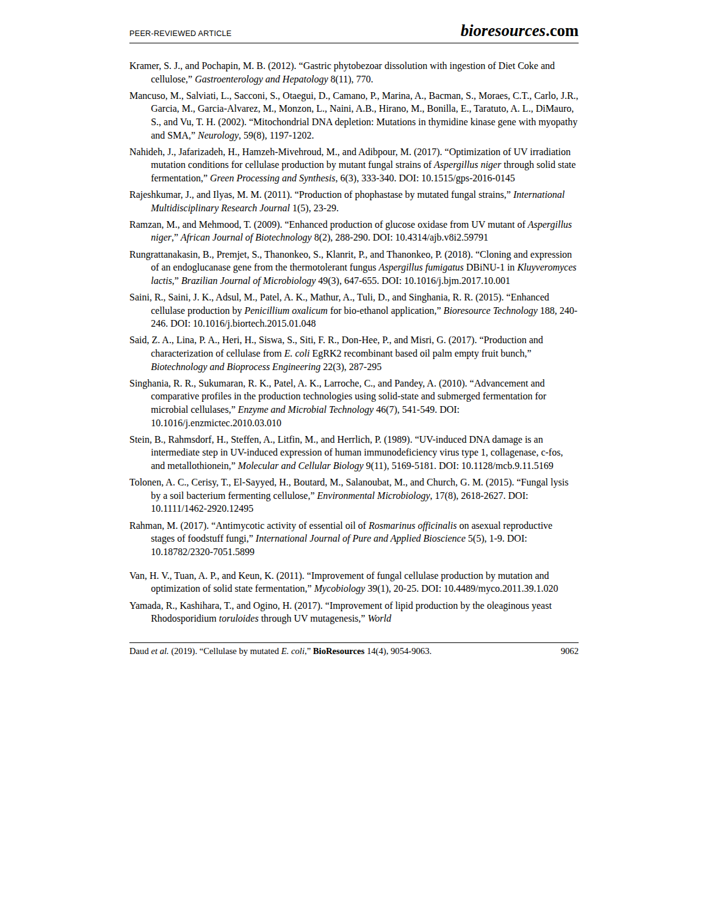PEER-REVIEWED ARTICLE
bioresources.com
Kramer, S. J., and Pochapin, M. B. (2012). “Gastric phytobezoar dissolution with ingestion of Diet Coke and cellulose,” Gastroenterology and Hepatology 8(11), 770.
Mancuso, M., Salviati, L., Sacconi, S., Otaegui, D., Camano, P., Marina, A., Bacman, S., Moraes, C.T., Carlo, J.R., Garcia, M., Garcia-Alvarez, M., Monzon, L., Naini, A.B., Hirano, M., Bonilla, E., Taratuto, A. L., DiMauro, S., and Vu, T. H. (2002). “Mitochondrial DNA depletion: Mutations in thymidine kinase gene with myopathy and SMA,” Neurology, 59(8), 1197-1202.
Nahideh, J., Jafarizadeh, H., Hamzeh-Mivehroud, M., and Adibpour, M. (2017). “Optimization of UV irradiation mutation conditions for cellulase production by mutant fungal strains of Aspergillus niger through solid state fermentation,” Green Processing and Synthesis, 6(3), 333-340. DOI: 10.1515/gps-2016-0145
Rajeshkumar, J., and Ilyas, M. M. (2011). “Production of phophastase by mutated fungal strains,” International Multidisciplinary Research Journal 1(5), 23-29.
Ramzan, M., and Mehmood, T. (2009). “Enhanced production of glucose oxidase from UV mutant of Aspergillus niger,” African Journal of Biotechnology 8(2), 288-290. DOI: 10.4314/ajb.v8i2.59791
Rungrattanakasin, B., Premjet, S., Thanonkeo, S., Klanrit, P., and Thanonkeo, P. (2018). “Cloning and expression of an endoglucanase gene from the thermotolerant fungus Aspergillus fumigatus DBiNU-1 in Kluyveromyces lactis,” Brazilian Journal of Microbiology 49(3), 647-655. DOI: 10.1016/j.bjm.2017.10.001
Saini, R., Saini, J. K., Adsul, M., Patel, A. K., Mathur, A., Tuli, D., and Singhania, R. R. (2015). “Enhanced cellulase production by Penicillium oxalicum for bio-ethanol application,” Bioresource Technology 188, 240-246. DOI: 10.1016/j.biortech.2015.01.048
Said, Z. A., Lina, P. A., Heri, H., Siswa, S., Siti, F. R., Don-Hee, P., and Misri, G. (2017). “Production and characterization of cellulase from E. coli EgRK2 recombinant based oil palm empty fruit bunch,” Biotechnology and Bioprocess Engineering 22(3), 287-295
Singhania, R. R., Sukumaran, R. K., Patel, A. K., Larroche, C., and Pandey, A. (2010). “Advancement and comparative profiles in the production technologies using solid-state and submerged fermentation for microbial cellulases,” Enzyme and Microbial Technology 46(7), 541-549. DOI: 10.1016/j.enzmictec.2010.03.010
Stein, B., Rahmsdorf, H., Steffen, A., Litfin, M., and Herrlich, P. (1989). “UV-induced DNA damage is an intermediate step in UV-induced expression of human immunodeficiency virus type 1, collagenase, c-fos, and metallothionein,” Molecular and Cellular Biology 9(11), 5169-5181. DOI: 10.1128/mcb.9.11.5169
Tolonen, A. C., Cerisy, T., El-Sayyed, H., Boutard, M., Salanoubat, M., and Church, G. M. (2015). “Fungal lysis by a soil bacterium fermenting cellulose,” Environmental Microbiology, 17(8), 2618-2627. DOI: 10.1111/1462-2920.12495
Rahman, M. (2017). “Antimycotic activity of essential oil of Rosmarinus officinalis on asexual reproductive stages of foodstuff fungi,” International Journal of Pure and Applied Bioscience 5(5), 1-9. DOI: 10.18782/2320-7051.5899
Van, H. V., Tuan, A. P., and Keun, K. (2011). “Improvement of fungal cellulase production by mutation and optimization of solid state fermentation,” Mycobiology 39(1), 20-25. DOI: 10.4489/myco.2011.39.1.020
Yamada, R., Kashihara, T., and Ogino, H. (2017). “Improvement of lipid production by the oleaginous yeast Rhodosporidium toruloides through UV mutagenesis,” World
Daud et al. (2019). “Cellulase by mutated E. coli,” BioResources 14(4), 9054-9063.
9062